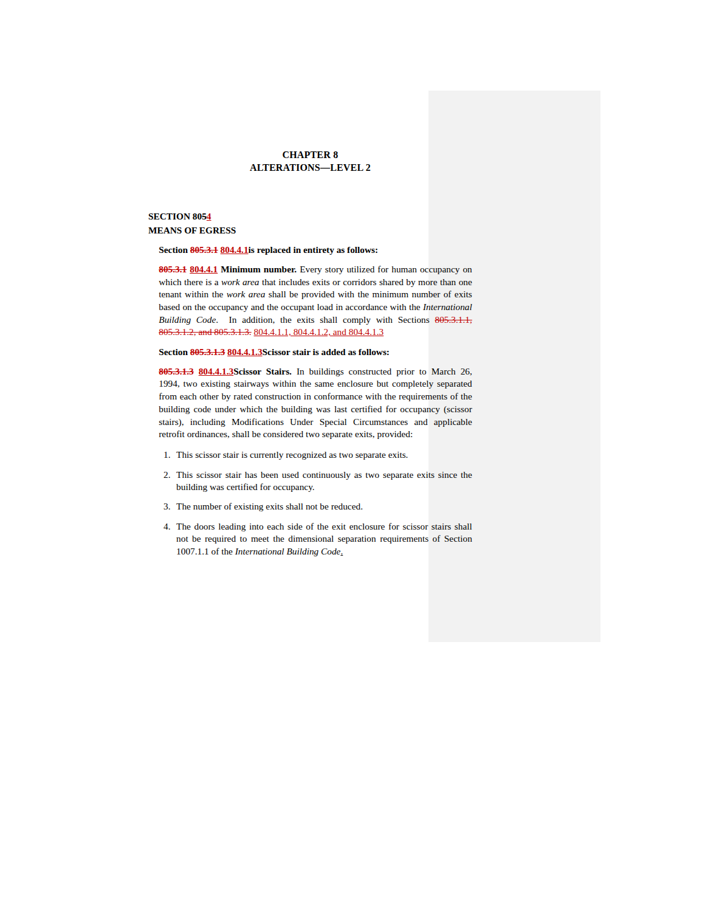CHAPTER 8ALTERATIONS—LEVEL 2
SECTION 8054
MEANS OF EGRESS
Section 805.3.1 804.4.1 is replaced in entirety as follows:
805.3.1 804.4.1 Minimum number. Every story utilized for human occupancy on which there is a work area that includes exits or corridors shared by more than one tenant within the work area shall be provided with the minimum number of exits based on the occupancy and the occupant load in accordance with the International Building Code. In addition, the exits shall comply with Sections 805.3.1.1, 805.3.1.2, and 805.3.1.3. 804.4.1.1, 804.4.1.2, and 804.4.1.3
Section 805.3.1.3 804.4.1.3 Scissor stair is added as follows:
805.3.1.3 804.4.1.3 Scissor Stairs. In buildings constructed prior to March 26, 1994, two existing stairways within the same enclosure but completely separated from each other by rated construction in conformance with the requirements of the building code under which the building was last certified for occupancy (scissor stairs), including Modifications Under Special Circumstances and applicable retrofit ordinances, shall be considered two separate exits, provided:
This scissor stair is currently recognized as two separate exits.
This scissor stair has been used continuously as two separate exits since the building was certified for occupancy.
The number of existing exits shall not be reduced.
The doors leading into each side of the exit enclosure for scissor stairs shall not be required to meet the dimensional separation requirements of Section 1007.1.1 of the International Building Code.